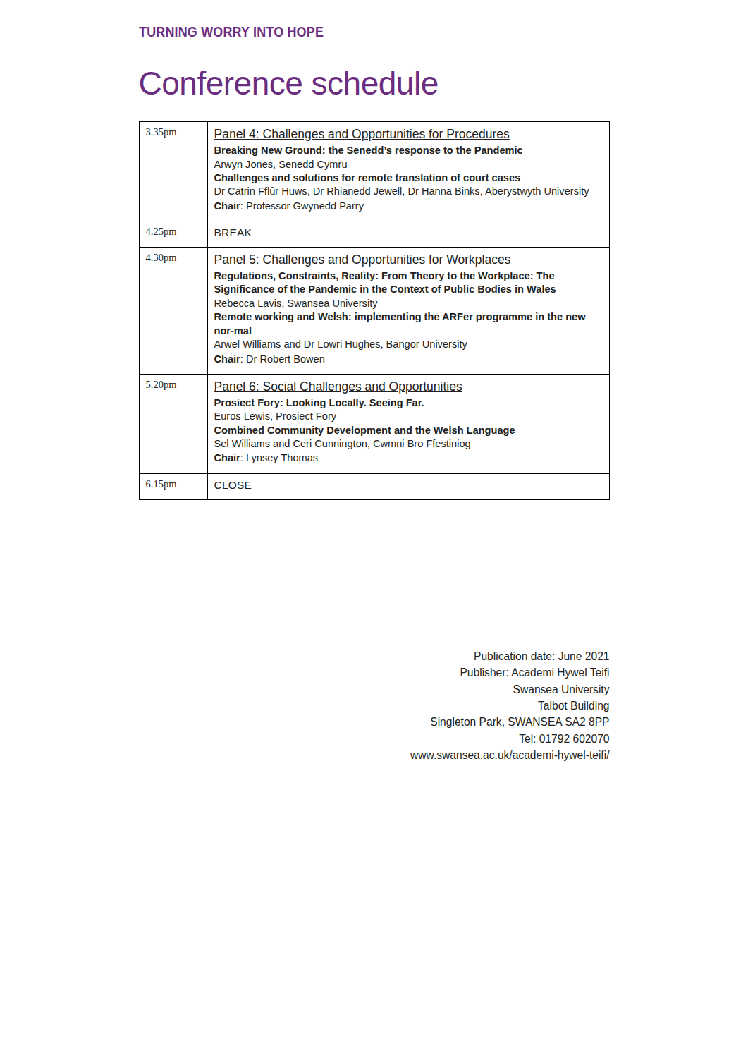Turning worry into hope
Conference schedule
| 3.35pm | Panel 4: Challenges and Opportunities for Procedures Breaking New Ground: the Senedd’s response to the Pandemic Arwyn Jones, Senedd Cymru Challenges and solutions for remote translation of court cases Dr Catrin Fflûr Huws, Dr Rhianedd Jewell, Dr Hanna Binks, Aberystwyth University Chair : Professor Gwynedd Parry |
| 4.25pm | BREAK |
| 4.30pm | Panel 5: Challenges and Opportunities for Workplaces Regulations, Constraints, Reality: From Theory to the Workplace: The Significance of the Pandemic in the Context of Public Bodies in Wales Rebecca Lavis, Swansea University Remote working and Welsh: implementing the ARFer programme in the new nor-mal Arwel Williams and Dr Lowri Hughes, Bangor University Chair : Dr Robert Bowen |
| 5.20pm | Panel 6: Social Challenges and Opportunities Prosiect Fory: Looking Locally. Seeing Far. Euros Lewis, Prosiect Fory Combined Community Development and the Welsh Language Sel Williams and Ceri Cunnington, Cwmni Bro Ffestiniog Chair : Lynsey Thomas |
| 6.15pm | CLOSE |
Publication date: June 2021
Publisher: Academi Hywel Teifi
Swansea University
Talbot Building
Singleton Park, SWANSEA SA2 8PP
Tel: 01792 602070
www.swansea.ac.uk/academi-hywel-teifi/